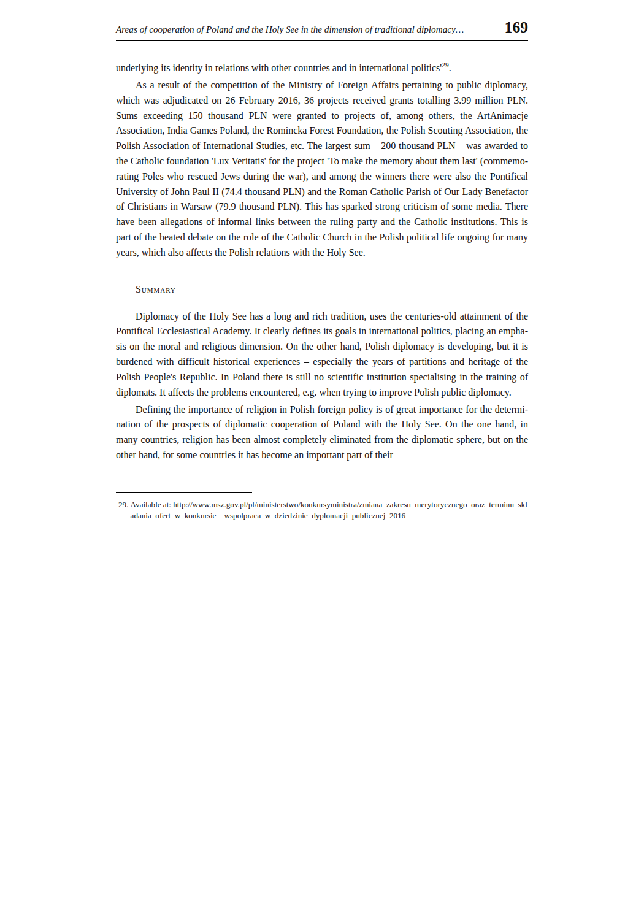Areas of cooperation of Poland and the Holy See in the dimension of traditional diplomacy… 169
underlying its identity in relations with other countries and in international politics'29.
As a result of the competition of the Ministry of Foreign Affairs pertaining to public diplomacy, which was adjudicated on 26 February 2016, 36 projects received grants totalling 3.99 million PLN. Sums exceeding 150 thousand PLN were granted to projects of, among others, the ArtAnimacje Association, India Games Poland, the Romincka Forest Foundation, the Polish Scouting Association, the Polish Association of International Studies, etc. The largest sum – 200 thousand PLN – was awarded to the Catholic foundation 'Lux Veritatis' for the project 'To make the memory about them last' (commemorating Poles who rescued Jews during the war), and among the winners there were also the Pontifical University of John Paul II (74.4 thousand PLN) and the Roman Catholic Parish of Our Lady Benefactor of Christians in Warsaw (79.9 thousand PLN). This has sparked strong criticism of some media. There have been allegations of informal links between the ruling party and the Catholic institutions. This is part of the heated debate on the role of the Catholic Church in the Polish political life ongoing for many years, which also affects the Polish relations with the Holy See.
Summary
Diplomacy of the Holy See has a long and rich tradition, uses the centuries-old attainment of the Pontifical Ecclesiastical Academy. It clearly defines its goals in international politics, placing an emphasis on the moral and religious dimension. On the other hand, Polish diplomacy is developing, but it is burdened with difficult historical experiences – especially the years of partitions and heritage of the Polish People's Republic. In Poland there is still no scientific institution specialising in the training of diplomats. It affects the problems encountered, e.g. when trying to improve Polish public diplomacy.
Defining the importance of religion in Polish foreign policy is of great importance for the determination of the prospects of diplomatic cooperation of Poland with the Holy See. On the one hand, in many countries, religion has been almost completely eliminated from the diplomatic sphere, but on the other hand, for some countries it has become an important part of their
Available at: http://www.msz.gov.pl/pl/ministerstwo/konkursyministra/zmiana_zakresu_merytorycznego_oraz_terminu_skladania_ofert_w_konkursie__wspolpraca_w_dziedzinie_dyplomacji_publicznej_2016_